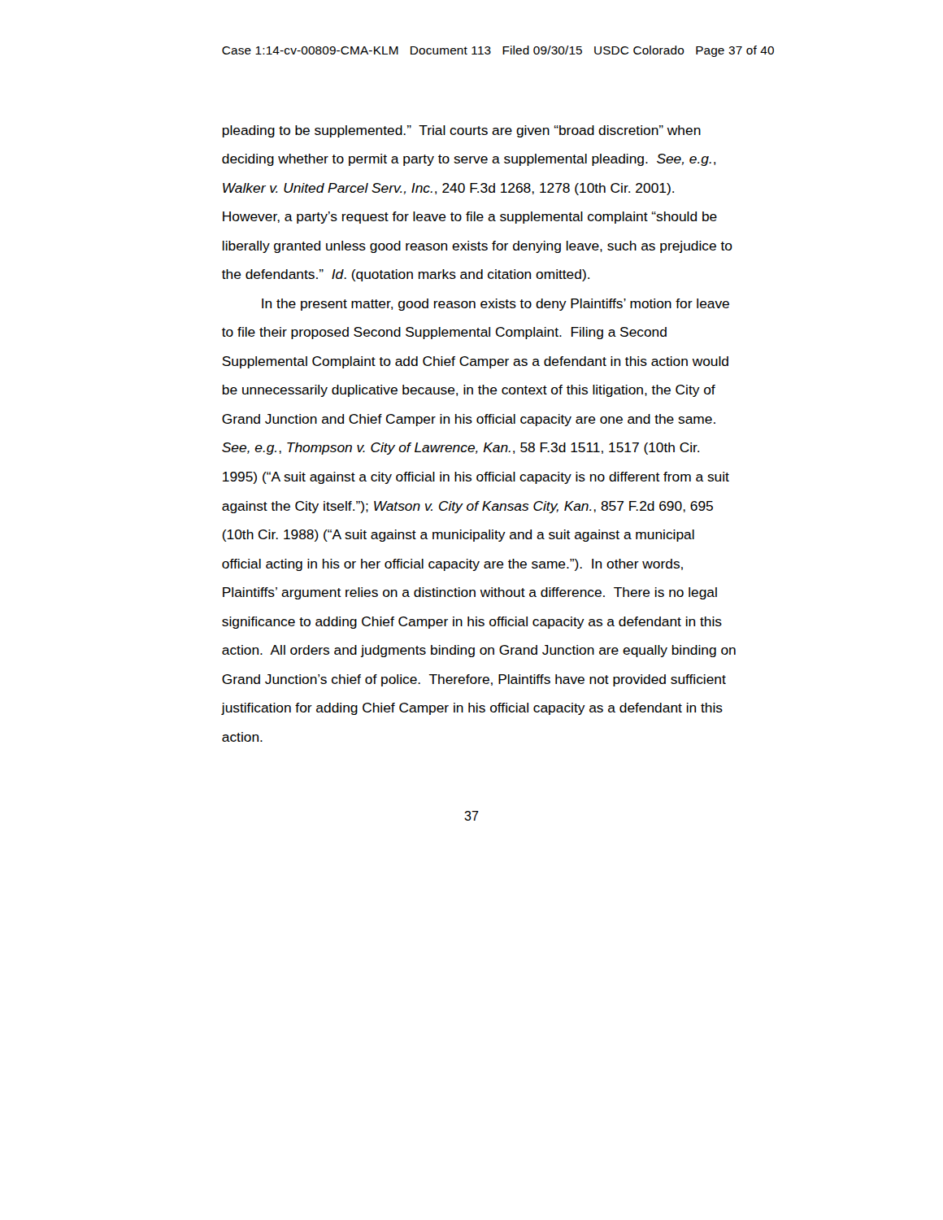Case 1:14-cv-00809-CMA-KLM Document 113 Filed 09/30/15 USDC Colorado Page 37 of 40
pleading to be supplemented.” Trial courts are given “broad discretion” when deciding whether to permit a party to serve a supplemental pleading. See, e.g., Walker v. United Parcel Serv., Inc., 240 F.3d 1268, 1278 (10th Cir. 2001). However, a party’s request for leave to file a supplemental complaint “should be liberally granted unless good reason exists for denying leave, such as prejudice to the defendants.” Id. (quotation marks and citation omitted).
In the present matter, good reason exists to deny Plaintiffs’ motion for leave to file their proposed Second Supplemental Complaint. Filing a Second Supplemental Complaint to add Chief Camper as a defendant in this action would be unnecessarily duplicative because, in the context of this litigation, the City of Grand Junction and Chief Camper in his official capacity are one and the same. See, e.g., Thompson v. City of Lawrence, Kan., 58 F.3d 1511, 1517 (10th Cir. 1995) (“A suit against a city official in his official capacity is no different from a suit against the City itself.”); Watson v. City of Kansas City, Kan., 857 F.2d 690, 695 (10th Cir. 1988) (“A suit against a municipality and a suit against a municipal official acting in his or her official capacity are the same.”). In other words, Plaintiffs’ argument relies on a distinction without a difference. There is no legal significance to adding Chief Camper in his official capacity as a defendant in this action. All orders and judgments binding on Grand Junction are equally binding on Grand Junction’s chief of police. Therefore, Plaintiffs have not provided sufficient justification for adding Chief Camper in his official capacity as a defendant in this action.
37